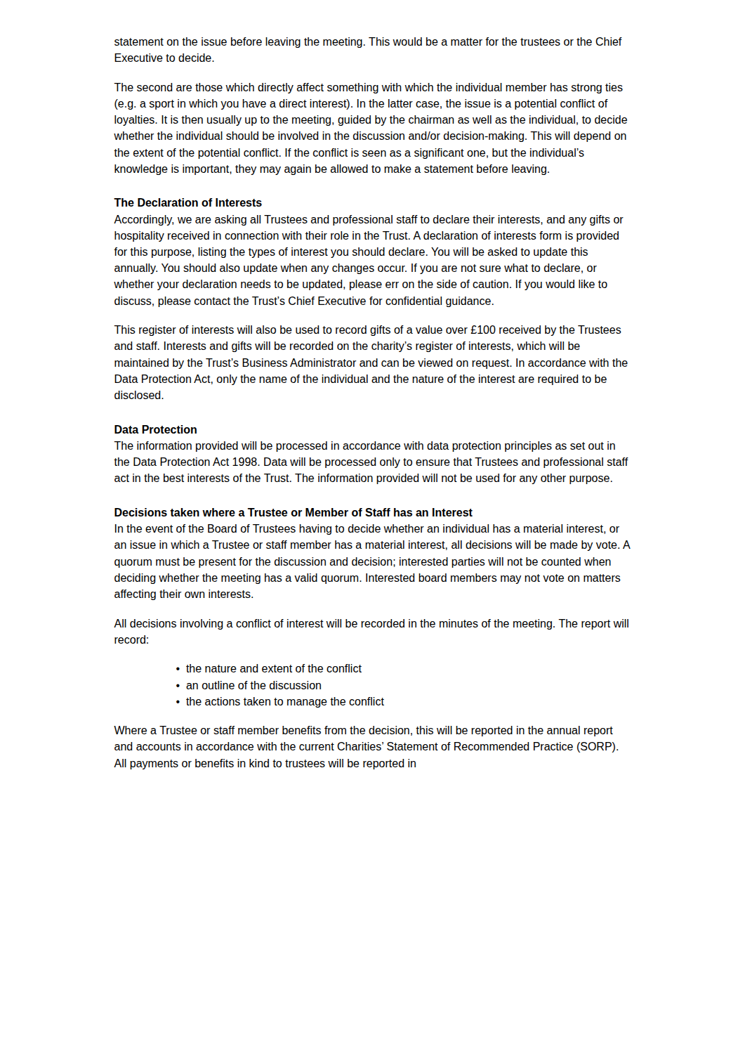statement on the issue before leaving the meeting. This would be a matter for the trustees or the Chief Executive to decide.
The second are those which directly affect something with which the individual member has strong ties (e.g. a sport in which you have a direct interest). In the latter case, the issue is a potential conflict of loyalties. It is then usually up to the meeting, guided by the chairman as well as the individual, to decide whether the individual should be involved in the discussion and/or decision-making. This will depend on the extent of the potential conflict. If the conflict is seen as a significant one, but the individual’s knowledge is important, they may again be allowed to make a statement before leaving.
The Declaration of Interests
Accordingly, we are asking all Trustees and professional staff to declare their interests, and any gifts or hospitality received in connection with their role in the Trust. A declaration of interests form is provided for this purpose, listing the types of interest you should declare. You will be asked to update this annually. You should also update when any changes occur. If you are not sure what to declare, or whether your declaration needs to be updated, please err on the side of caution. If you would like to discuss, please contact the Trust’s Chief Executive for confidential guidance.
This register of interests will also be used to record gifts of a value over £100 received by the Trustees and staff. Interests and gifts will be recorded on the charity’s register of interests, which will be maintained by the Trust’s Business Administrator and can be viewed on request. In accordance with the Data Protection Act, only the name of the individual and the nature of the interest are required to be disclosed.
Data Protection
The information provided will be processed in accordance with data protection principles as set out in the Data Protection Act 1998. Data will be processed only to ensure that Trustees and professional staff act in the best interests of the Trust. The information provided will not be used for any other purpose.
Decisions taken where a Trustee or Member of Staff has an Interest
In the event of the Board of Trustees having to decide whether an individual has a material interest, or an issue in which a Trustee or staff member has a material interest, all decisions will be made by vote. A quorum must be present for the discussion and decision; interested parties will not be counted when deciding whether the meeting has a valid quorum. Interested board members may not vote on matters affecting their own interests.
All decisions involving a conflict of interest will be recorded in the minutes of the meeting. The report will record:
the nature and extent of the conflict
an outline of the discussion
the actions taken to manage the conflict
Where a Trustee or staff member benefits from the decision, this will be reported in the annual report and accounts in accordance with the current Charities’ Statement of Recommended Practice (SORP). All payments or benefits in kind to trustees will be reported in